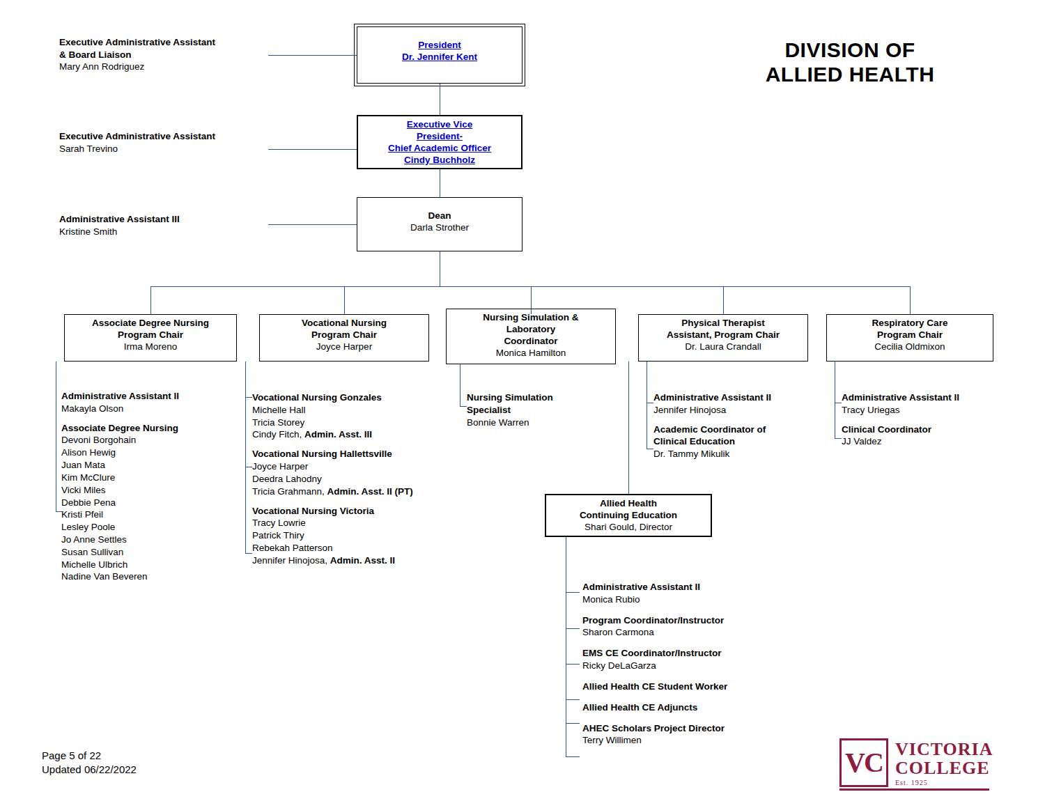DIVISION OF
ALLIED HEALTH
President
Dr. Jennifer Kent
Executive Vice
President-
Chief Academic Officer
Cindy Buchholz
Dean
Darla Strother
Executive Administrative Assistant
& Board Liaison
Mary Ann Rodriguez
Executive Administrative Assistant
Sarah Trevino
Administrative Assistant III
Kristine Smith
Associate Degree Nursing
Program Chair
Irma Moreno
Vocational Nursing
Program Chair
Joyce Harper
Nursing Simulation &
Laboratory
Coordinator
Monica Hamilton
Physical Therapist
Assistant, Program Chair
Dr. Laura Crandall
Respiratory Care
Program Chair
Cecilia Oldmixon
Administrative Assistant II
Makayla Olson
Associate Degree Nursing
Devoni Borgohain
Alison Hewig
Juan Mata
Kim McClure
Vicki Miles
Debbie Pena
Kristi Pfeil
Lesley Poole
Jo Anne Settles
Susan Sullivan
Michelle Ulbrich
Nadine Van Beveren
Vocational Nursing Gonzales
Michelle Hall
Tricia Storey
Cindy Fitch, Admin. Asst. III
Vocational Nursing Hallettsville
Joyce Harper
Deedra Lahodny
Tricia Grahmann, Admin. Asst. II (PT)
Vocational Nursing Victoria
Tracy Lowrie
Patrick Thiry
Rebekah Patterson
Jennifer Hinojosa, Admin. Asst. II
Nursing Simulation
Specialist
Bonnie Warren
Administrative Assistant II
Jennifer Hinojosa
Academic Coordinator of
Clinical Education
Dr. Tammy Mikulik
Administrative Assistant II
Tracy Uriegas
Clinical Coordinator
JJ Valdez
Allied Health
Continuing Education
Shari Gould, Director
Administrative Assistant II
Monica Rubio
Program Coordinator/Instructor
Sharon Carmona
EMS CE Coordinator/Instructor
Ricky DeLaGarza
Allied Health CE Student Worker
Allied Health CE Adjuncts
AHEC Scholars Project Director
Terry Willimen
Page 5 of 22
Updated 06/22/2022
VC
VICTORIA
COLLEGE
Est. 1925